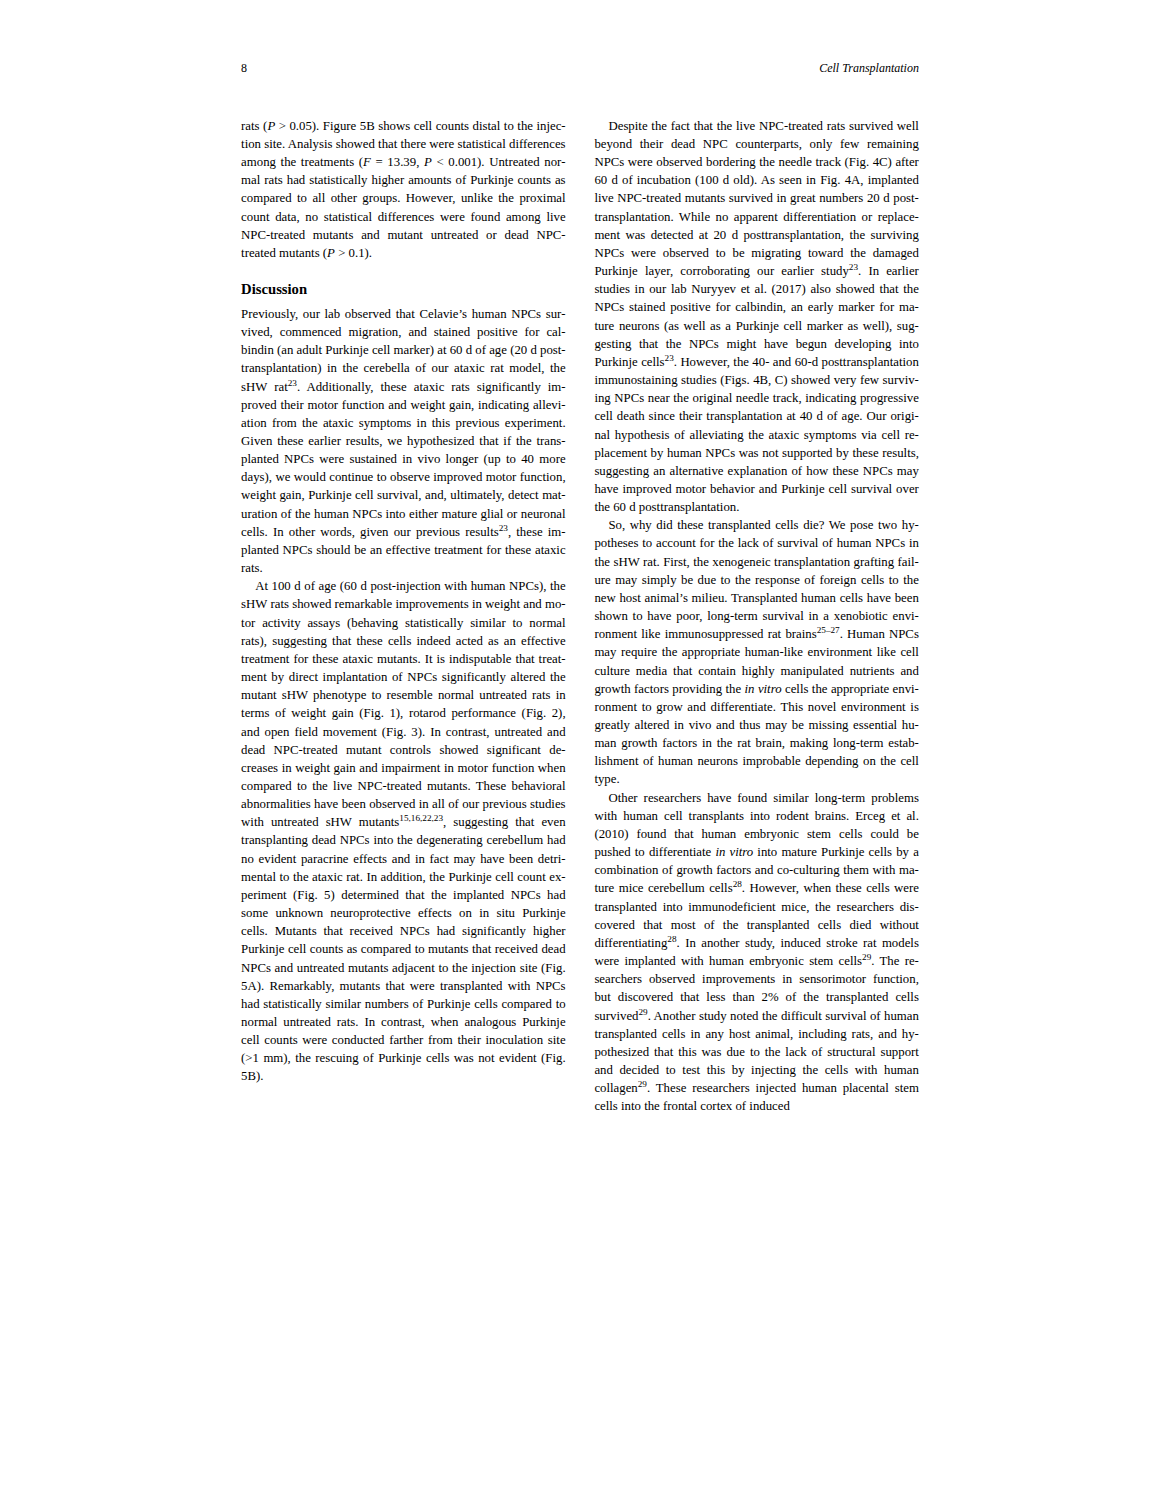8 Cell Transplantation
rats (P > 0.05). Figure 5B shows cell counts distal to the injection site. Analysis showed that there were statistical differences among the treatments (F = 13.39, P < 0.001). Untreated normal rats had statistically higher amounts of Purkinje counts as compared to all other groups. However, unlike the proximal count data, no statistical differences were found among live NPC-treated mutants and mutant untreated or dead NPC-treated mutants (P > 0.1).
Discussion
Previously, our lab observed that Celavie’s human NPCs survived, commenced migration, and stained positive for calbindin (an adult Purkinje cell marker) at 60 d of age (20 d posttransplantation) in the cerebella of our ataxic rat model, the sHW rat23. Additionally, these ataxic rats significantly improved their motor function and weight gain, indicating alleviation from the ataxic symptoms in this previous experiment. Given these earlier results, we hypothesized that if the transplanted NPCs were sustained in vivo longer (up to 40 more days), we would continue to observe improved motor function, weight gain, Purkinje cell survival, and, ultimately, detect maturation of the human NPCs into either mature glial or neuronal cells. In other words, given our previous results23, these implanted NPCs should be an effective treatment for these ataxic rats.
At 100 d of age (60 d post-injection with human NPCs), the sHW rats showed remarkable improvements in weight and motor activity assays (behaving statistically similar to normal rats), suggesting that these cells indeed acted as an effective treatment for these ataxic mutants. It is indisputable that treatment by direct implantation of NPCs significantly altered the mutant sHW phenotype to resemble normal untreated rats in terms of weight gain (Fig. 1), rotarod performance (Fig. 2), and open field movement (Fig. 3). In contrast, untreated and dead NPC-treated mutant controls showed significant decreases in weight gain and impairment in motor function when compared to the live NPC-treated mutants. These behavioral abnormalities have been observed in all of our previous studies with untreated sHW mutants15,16,22,23, suggesting that even transplanting dead NPCs into the degenerating cerebellum had no evident paracrine effects and in fact may have been detrimental to the ataxic rat. In addition, the Purkinje cell count experiment (Fig. 5) determined that the implanted NPCs had some unknown neuroprotective effects on in situ Purkinje cells. Mutants that received NPCs had significantly higher Purkinje cell counts as compared to mutants that received dead NPCs and untreated mutants adjacent to the injection site (Fig. 5A). Remarkably, mutants that were transplanted with NPCs had statistically similar numbers of Purkinje cells compared to normal untreated rats. In contrast, when analogous Purkinje cell counts were conducted farther from their inoculation site (>1 mm), the rescuing of Purkinje cells was not evident (Fig. 5B).
Despite the fact that the live NPC-treated rats survived well beyond their dead NPC counterparts, only few remaining NPCs were observed bordering the needle track (Fig. 4C) after 60 d of incubation (100 d old). As seen in Fig. 4A, implanted live NPC-treated mutants survived in great numbers 20 d posttransplantation. While no apparent differentiation or replacement was detected at 20 d posttransplantation, the surviving NPCs were observed to be migrating toward the damaged Purkinje layer, corroborating our earlier study23. In earlier studies in our lab Nuryyev et al. (2017) also showed that the NPCs stained positive for calbindin, an early marker for mature neurons (as well as a Purkinje cell marker as well), suggesting that the NPCs might have begun developing into Purkinje cells23. However, the 40- and 60-d posttransplantation immunostaining studies (Figs. 4B, C) showed very few surviving NPCs near the original needle track, indicating progressive cell death since their transplantation at 40 d of age. Our original hypothesis of alleviating the ataxic symptoms via cell replacement by human NPCs was not supported by these results, suggesting an alternative explanation of how these NPCs may have improved motor behavior and Purkinje cell survival over the 60 d posttransplantation.
So, why did these transplanted cells die? We pose two hypotheses to account for the lack of survival of human NPCs in the sHW rat. First, the xenogeneic transplantation grafting failure may simply be due to the response of foreign cells to the new host animal’s milieu. Transplanted human cells have been shown to have poor, long-term survival in a xenobiotic environment like immunosuppressed rat brains25–27. Human NPCs may require the appropriate human-like environment like cell culture media that contain highly manipulated nutrients and growth factors providing the in vitro cells the appropriate environment to grow and differentiate. This novel environment is greatly altered in vivo and thus may be missing essential human growth factors in the rat brain, making long-term establishment of human neurons improbable depending on the cell type.
Other researchers have found similar long-term problems with human cell transplants into rodent brains. Erceg et al. (2010) found that human embryonic stem cells could be pushed to differentiate in vitro into mature Purkinje cells by a combination of growth factors and co-culturing them with mature mice cerebellum cells28. However, when these cells were transplanted into immunodeficient mice, the researchers discovered that most of the transplanted cells died without differentiating28. In another study, induced stroke rat models were implanted with human embryonic stem cells29. The researchers observed improvements in sensorimotor function, but discovered that less than 2% of the transplanted cells survived29. Another study noted the difficult survival of human transplanted cells in any host animal, including rats, and hypothesized that this was due to the lack of structural support and decided to test this by injecting the cells with human collagen29. These researchers injected human placental stem cells into the frontal cortex of induced